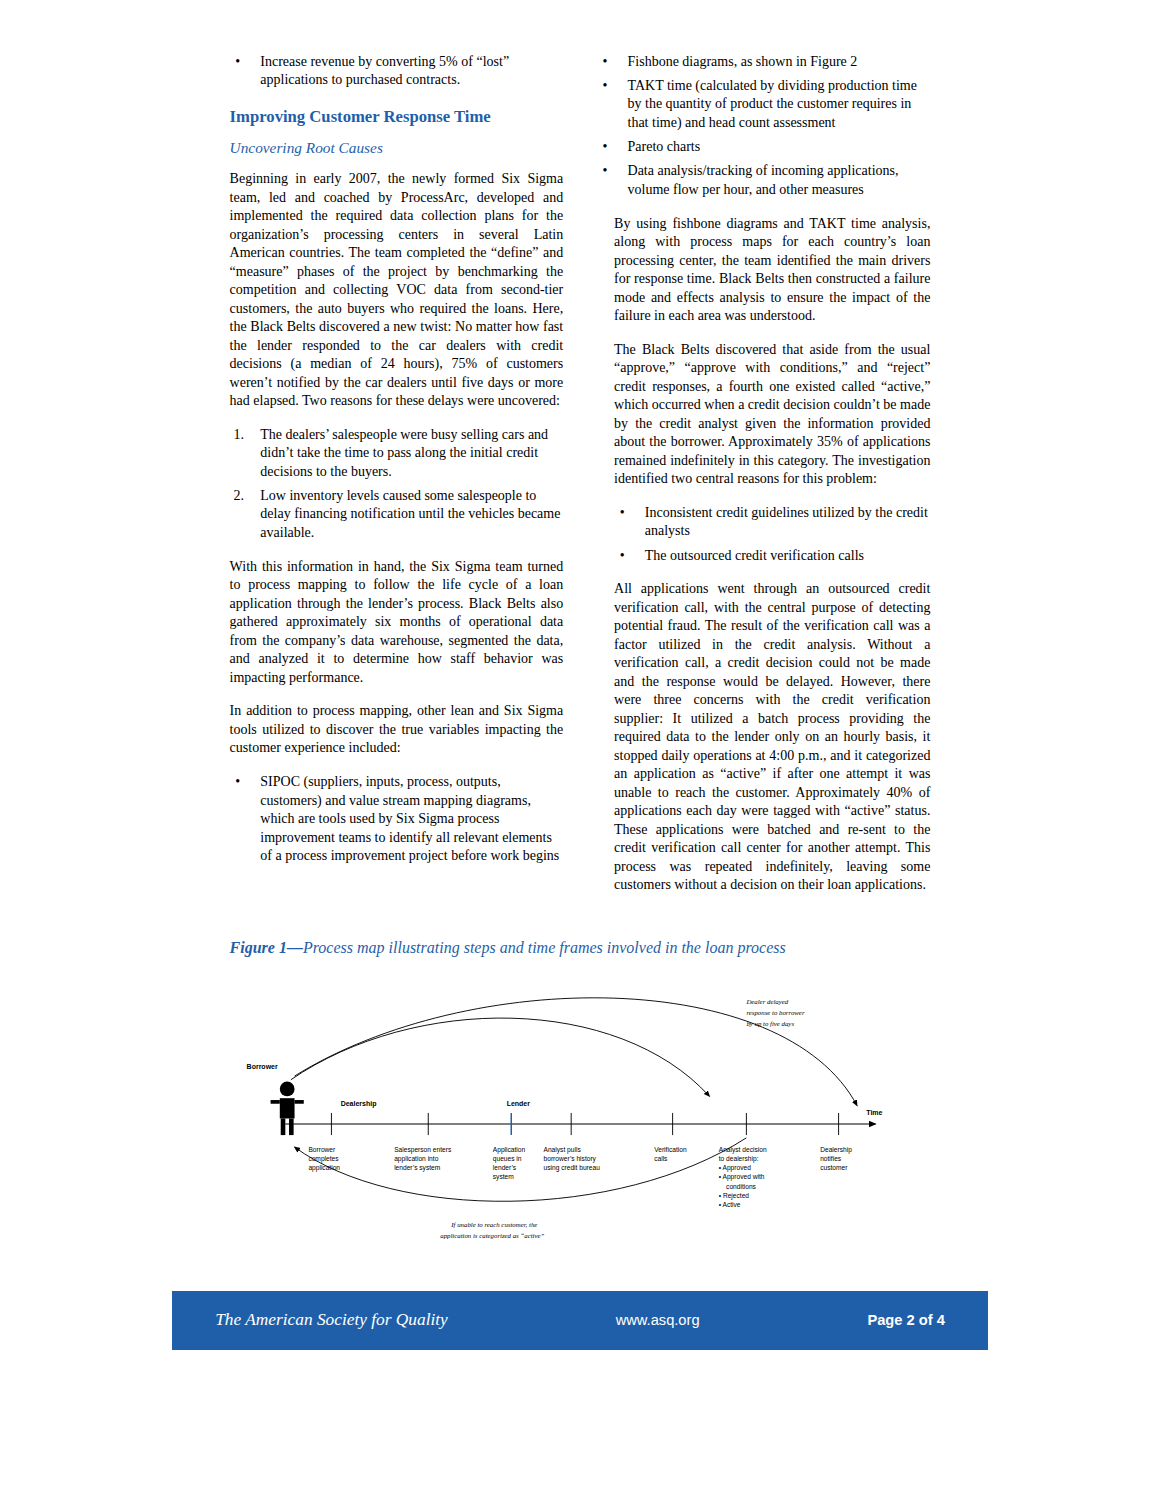Increase revenue by converting 5% of “lost” applications to purchased contracts.
Improving Customer Response Time
Uncovering Root Causes
Beginning in early 2007, the newly formed Six Sigma team, led and coached by ProcessArc, developed and implemented the required data collection plans for the organization’s processing centers in several Latin American countries. The team completed the “define” and “measure” phases of the project by benchmarking the competition and collecting VOC data from second-tier customers, the auto buyers who required the loans. Here, the Black Belts discovered a new twist: No matter how fast the lender responded to the car dealers with credit decisions (a median of 24 hours), 75% of customers weren’t notified by the car dealers until five days or more had elapsed. Two reasons for these delays were uncovered:
The dealers’ salespeople were busy selling cars and didn’t take the time to pass along the initial credit decisions to the buyers.
Low inventory levels caused some salespeople to delay financing notification until the vehicles became available.
With this information in hand, the Six Sigma team turned to process mapping to follow the life cycle of a loan application through the lender’s process. Black Belts also gathered approximately six months of operational data from the company’s data warehouse, segmented the data, and analyzed it to determine how staff behavior was impacting performance.
In addition to process mapping, other lean and Six Sigma tools utilized to discover the true variables impacting the customer experience included:
SIPOC (suppliers, inputs, process, outputs, customers) and value stream mapping diagrams, which are tools used by Six Sigma process improvement teams to identify all relevant elements of a process improvement project before work begins
Fishbone diagrams, as shown in Figure 2
TAKT time (calculated by dividing production time by the quantity of product the customer requires in that time) and head count assessment
Pareto charts
Data analysis/tracking of incoming applications, volume flow per hour, and other measures
By using fishbone diagrams and TAKT time analysis, along with process maps for each country’s loan processing center, the team identified the main drivers for response time. Black Belts then constructed a failure mode and effects analysis to ensure the impact of the failure in each area was understood.
The Black Belts discovered that aside from the usual “approve,” “approve with conditions,” and “reject” credit responses, a fourth one existed called “active,” which occurred when a credit decision couldn’t be made by the credit analyst given the information provided about the borrower. Approximately 35% of applications remained indefinitely in this category. The investigation identified two central reasons for this problem:
Inconsistent credit guidelines utilized by the credit analysts
The outsourced credit verification calls
All applications went through an outsourced credit verification call, with the central purpose of detecting potential fraud. The result of the verification call was a factor utilized in the credit analysis. Without a verification call, a credit decision could not be made and the response would be delayed. However, there were three concerns with the credit verification supplier: It utilized a batch process providing the required data to the lender only on an hourly basis, it stopped daily operations at 4:00 p.m., and it categorized an application as “active” if after one attempt it was unable to reach the customer. Approximately 40% of applications each day were tagged with “active” status. These applications were batched and re-sent to the credit verification call center for another attempt. This process was repeated indefinitely, leaving some customers without a decision on their loan applications.
Figure 1—Process map illustrating steps and time frames involved in the loan process
Time Borrower Dealership Lender Borrower completes application Salesperson enters application into lender’s system Application queues in lender’s system Analyst pulls borrower’s history using credit bureau Verification calls Analyst decision to dealership: • Approved • Approved with conditions • Rejected • Active Dealership notifies customer Dealer delayed response to borrower by up to five days If unable to reach customer, the application is categorized as “active”
The American Society for Quality
www.asq.org
Page 2 of 4